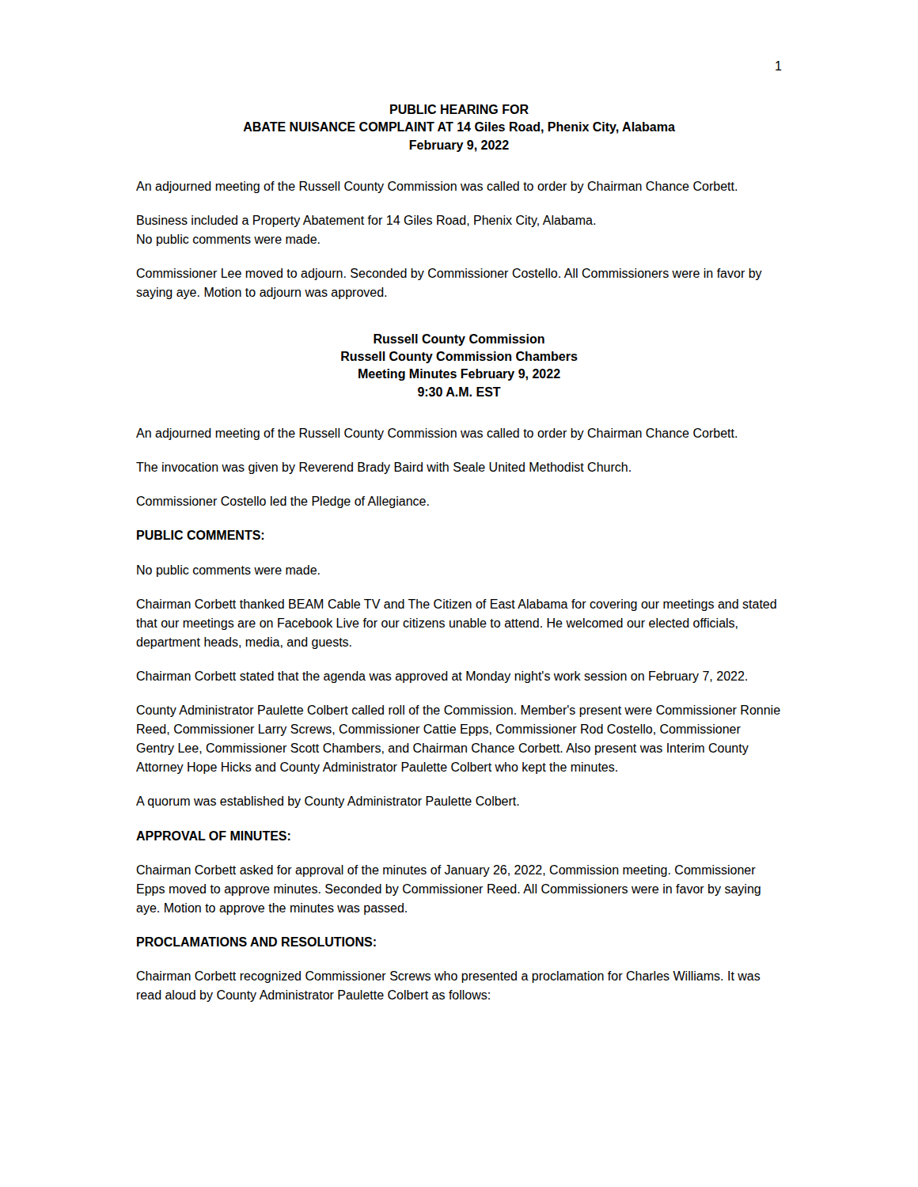1
PUBLIC HEARING FOR
ABATE NUISANCE COMPLAINT AT 14 Giles Road, Phenix City, Alabama
February 9, 2022
An adjourned meeting of the Russell County Commission was called to order by Chairman Chance Corbett.
Business included a Property Abatement for 14 Giles Road, Phenix City, Alabama.
No public comments were made.
Commissioner Lee moved to adjourn. Seconded by Commissioner Costello. All Commissioners were in favor by saying aye. Motion to adjourn was approved.
Russell County Commission
Russell County Commission Chambers
Meeting Minutes February 9, 2022
9:30 A.M. EST
An adjourned meeting of the Russell County Commission was called to order by Chairman Chance Corbett.
The invocation was given by Reverend Brady Baird with Seale United Methodist Church.
Commissioner Costello led the Pledge of Allegiance.
PUBLIC COMMENTS:
No public comments were made.
Chairman Corbett thanked BEAM Cable TV and The Citizen of East Alabama for covering our meetings and stated that our meetings are on Facebook Live for our citizens unable to attend. He welcomed our elected officials, department heads, media, and guests.
Chairman Corbett stated that the agenda was approved at Monday night's work session on February 7, 2022.
County Administrator Paulette Colbert called roll of the Commission. Member's present were Commissioner Ronnie Reed, Commissioner Larry Screws, Commissioner Cattie Epps, Commissioner Rod Costello, Commissioner Gentry Lee, Commissioner Scott Chambers, and Chairman Chance Corbett. Also present was Interim County Attorney Hope Hicks and County Administrator Paulette Colbert who kept the minutes.
A quorum was established by County Administrator Paulette Colbert.
APPROVAL OF MINUTES:
Chairman Corbett asked for approval of the minutes of January 26, 2022, Commission meeting. Commissioner Epps moved to approve minutes. Seconded by Commissioner Reed. All Commissioners were in favor by saying aye. Motion to approve the minutes was passed.
PROCLAMATIONS AND RESOLUTIONS:
Chairman Corbett recognized Commissioner Screws who presented a proclamation for Charles Williams. It was read aloud by County Administrator Paulette Colbert as follows: